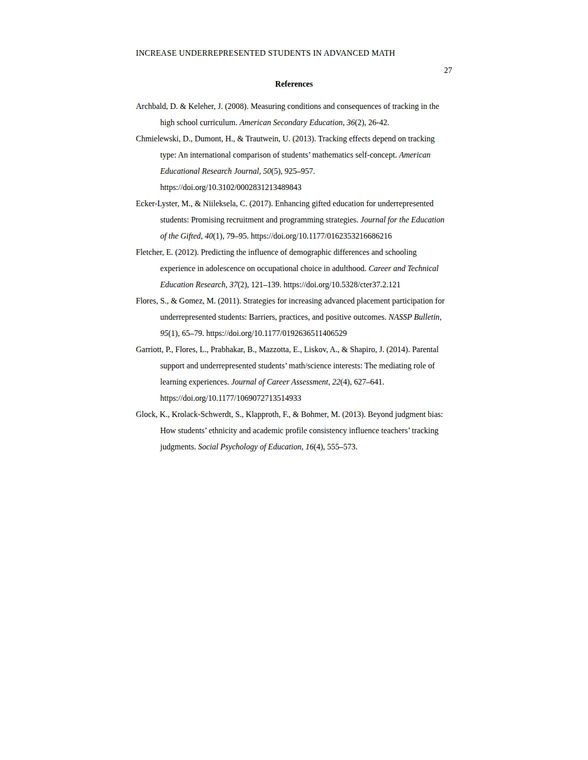Increase Underrepresented Students in Advanced Math
27
References
Archbald, D. & Keleher, J. (2008). Measuring conditions and consequences of tracking in the high school curriculum. American Secondary Education, 36(2), 26-42.
Chmielewski, D., Dumont, H., & Trautwein, U. (2013). Tracking effects depend on tracking type: An international comparison of students’ mathematics self-concept. American Educational Research Journal, 50(5), 925–957. https://doi.org/10.3102/0002831213489843
Ecker-Lyster, M., & Niileksela, C. (2017). Enhancing gifted education for underrepresented students: Promising recruitment and programming strategies. Journal for the Education of the Gifted, 40(1), 79–95. https://doi.org/10.1177/0162353216686216
Fletcher, E. (2012). Predicting the influence of demographic differences and schooling experience in adolescence on occupational choice in adulthood. Career and Technical Education Research, 37(2), 121–139. https://doi.org/10.5328/cter37.2.121
Flores, S., & Gomez, M. (2011). Strategies for increasing advanced placement participation for underrepresented students: Barriers, practices, and positive outcomes. NASSP Bulletin, 95(1), 65–79. https://doi.org/10.1177/0192636511406529
Garriott, P., Flores, L., Prabhakar, B., Mazzotta, E., Liskov, A., & Shapiro, J. (2014). Parental support and underrepresented students’ math/science interests: The mediating role of learning experiences. Journal of Career Assessment, 22(4), 627–641. https://doi.org/10.1177/1069072713514933
Glock, K., Krolack-Schwerdt, S., Klapproth, F., & Bohmer, M. (2013). Beyond judgment bias: How students’ ethnicity and academic profile consistency influence teachers’ tracking judgments. Social Psychology of Education, 16(4), 555–573.